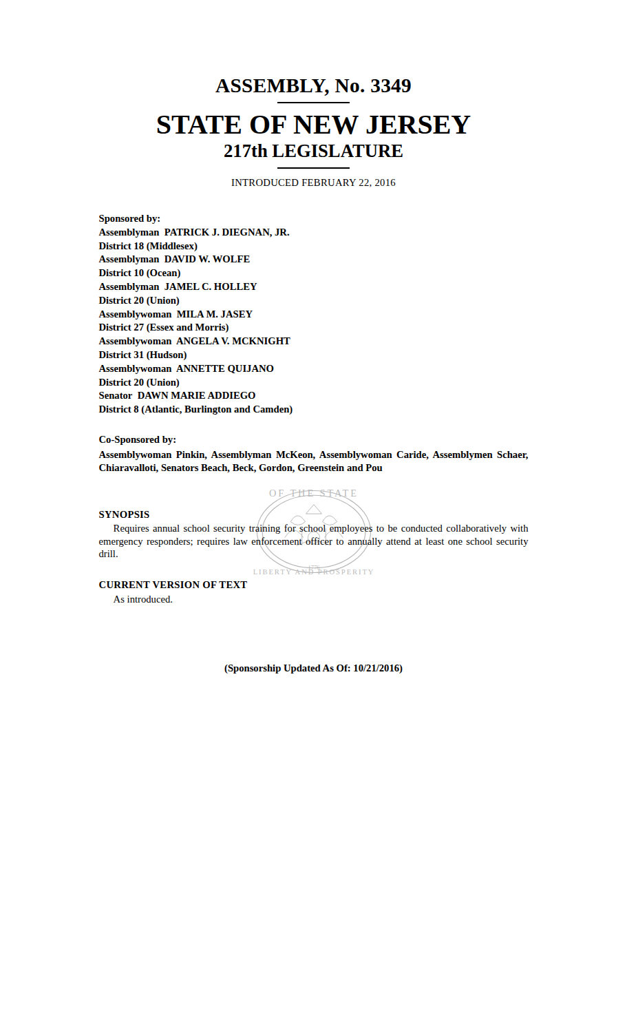ASSEMBLY, No. 3349
STATE OF NEW JERSEY
217th LEGISLATURE
INTRODUCED FEBRUARY 22, 2016
Sponsored by:
Assemblyman PATRICK J. DIEGNAN, JR.
District 18 (Middlesex)
Assemblyman DAVID W. WOLFE
District 10 (Ocean)
Assemblyman JAMEL C. HOLLEY
District 20 (Union)
Assemblywoman MILA M. JASEY
District 27 (Essex and Morris)
Assemblywoman ANGELA V. MCKNIGHT
District 31 (Hudson)
Assemblywoman ANNETTE QUIJANO
District 20 (Union)
Senator DAWN MARIE ADDIEGO
District 8 (Atlantic, Burlington and Camden)
Co-Sponsored by:
Assemblywoman Pinkin, Assemblyman McKeon, Assemblywoman Caride, Assemblymen Schaer, Chiaravalloti, Senators Beach, Beck, Gordon, Greenstein and Pou
OF THE STATE LIBERTY AND PROSPERITY 1776
SYNOPSIS
Requires annual school security training for school employees to be conducted collaboratively with emergency responders; requires law enforcement officer to annually attend at least one school security drill.
CURRENT VERSION OF TEXT
As introduced.
(Sponsorship Updated As Of: 10/21/2016)